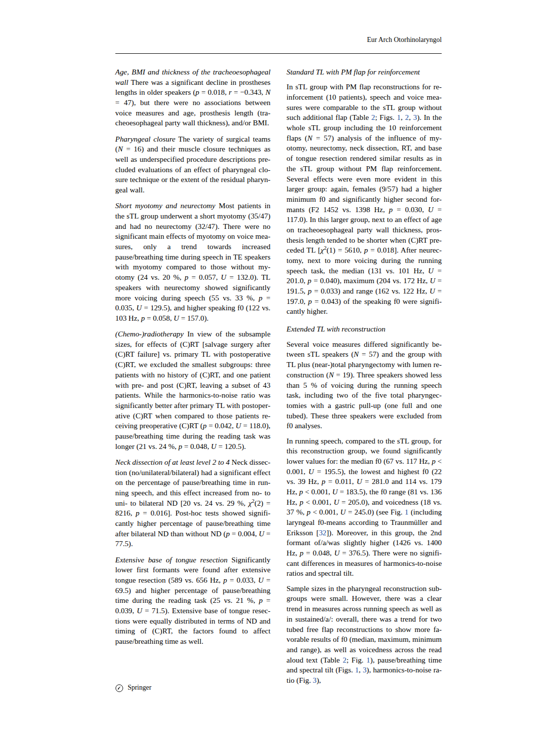Eur Arch Otorhinolaryngol
Age, BMI and thickness of the tracheoesophageal wall There was a significant decline in prostheses lengths in older speakers (p = 0.018, r = −0.343, N = 47), but there were no associations between voice measures and age, prosthesis length (tracheoesophageal party wall thickness), and/or BMI.
Pharyngeal closure The variety of surgical teams (N = 16) and their muscle closure techniques as well as underspecified procedure descriptions precluded evaluations of an effect of pharyngeal closure technique or the extent of the residual pharyngeal wall.
Short myotomy and neurectomy Most patients in the sTL group underwent a short myotomy (35/47) and had no neurectomy (32/47). There were no significant main effects of myotomy on voice measures, only a trend towards increased pause/breathing time during speech in TE speakers with myotomy compared to those without myotomy (24 vs. 20 %, p = 0.057, U = 132.0). TL speakers with neurectomy showed significantly more voicing during speech (55 vs. 33 %, p = 0.035, U = 129.5), and higher speaking f0 (122 vs. 103 Hz, p = 0.058, U = 157.0).
(Chemo-)radiotherapy In view of the subsample sizes, for effects of (C)RT [salvage surgery after (C)RT failure] vs. primary TL with postoperative (C)RT, we excluded the smallest subgroups: three patients with no history of (C)RT, and one patient with pre- and post (C)RT, leaving a subset of 43 patients. While the harmonics-to-noise ratio was significantly better after primary TL with postoperative (C)RT when compared to those patients receiving preoperative (C)RT (p = 0.042, U = 118.0), pause/breathing time during the reading task was longer (21 vs. 24 %, p = 0.048, U = 120.5).
Neck dissection of at least level 2 to 4 Neck dissection (no/unilateral/bilateral) had a significant effect on the percentage of pause/breathing time in running speech, and this effect increased from no- to uni- to bilateral ND [20 vs. 24 vs. 29 %, χ2(2) = 8216, p = 0.016]. Post-hoc tests showed significantly higher percentage of pause/breathing time after bilateral ND than without ND (p = 0.004, U = 77.5).
Extensive base of tongue resection Significantly lower first formants were found after extensive tongue resection (589 vs. 656 Hz, p = 0.033, U = 69.5) and higher percentage of pause/breathing time during the reading task (25 vs. 21 %, p = 0.039, U = 71.5). Extensive base of tongue resections were equally distributed in terms of ND and timing of (C)RT, the factors found to affect pause/breathing time as well.
Standard TL with PM flap for reinforcement
In sTL group with PM flap reconstructions for reinforcement (10 patients), speech and voice measures were comparable to the sTL group without such additional flap (Table 2; Figs. 1, 2, 3). In the whole sTL group including the 10 reinforcement flaps (N = 57) analysis of the influence of myotomy, neurectomy, neck dissection, RT, and base of tongue resection rendered similar results as in the sTL group without PM flap reinforcement. Several effects were even more evident in this larger group: again, females (9/57) had a higher minimum f0 and significantly higher second formants (F2 1452 vs. 1398 Hz, p = 0.030, U = 117.0). In this larger group, next to an effect of age on tracheoesophageal party wall thickness, prosthesis length tended to be shorter when (C)RT preceded TL [χ2(1) = 5610, p = 0.018]. After neurectomy, next to more voicing during the running speech task, the median (131 vs. 101 Hz, U = 201.0, p = 0.040), maximum (204 vs. 172 Hz, U = 191.5, p = 0.033) and range (162 vs. 122 Hz, U = 197.0, p = 0.043) of the speaking f0 were significantly higher.
Extended TL with reconstruction
Several voice measures differed significantly between sTL speakers (N = 57) and the group with TL plus (near-)total pharyngectomy with lumen reconstruction (N = 19). Three speakers showed less than 5 % of voicing during the running speech task, including two of the five total pharyngectomies with a gastric pull-up (one full and one tubed). These three speakers were excluded from f0 analyses.
In running speech, compared to the sTL group, for this reconstruction group, we found significantly lower values for: the median f0 (67 vs. 117 Hz, p < 0.001, U = 195.5), the lowest and highest f0 (22 vs. 39 Hz, p = 0.011, U = 281.0 and 114 vs. 179 Hz, p < 0.001, U = 183.5), the f0 range (81 vs. 136 Hz, p < 0.001, U = 205.0), and voicedness (18 vs. 37 %, p < 0.001, U = 245.0) (see Fig. 1 (including laryngeal f0-means according to Traunmüller and Eriksson [32]). Moreover, in this group, the 2nd formant of/a/was slightly higher (1426 vs. 1400 Hz, p = 0.048, U = 376.5). There were no significant differences in measures of harmonics-to-noise ratios and spectral tilt.
Sample sizes in the pharyngeal reconstruction subgroups were small. However, there was a clear trend in measures across running speech as well as in sustained/a/: overall, there was a trend for two tubed free flap reconstructions to show more favorable results of f0 (median, maximum, minimum and range), as well as voicedness across the read aloud text (Table 2; Fig. 1), pause/breathing time and spectral tilt (Figs. 1, 3), harmonics-to-noise ratio (Fig. 3),
Springer